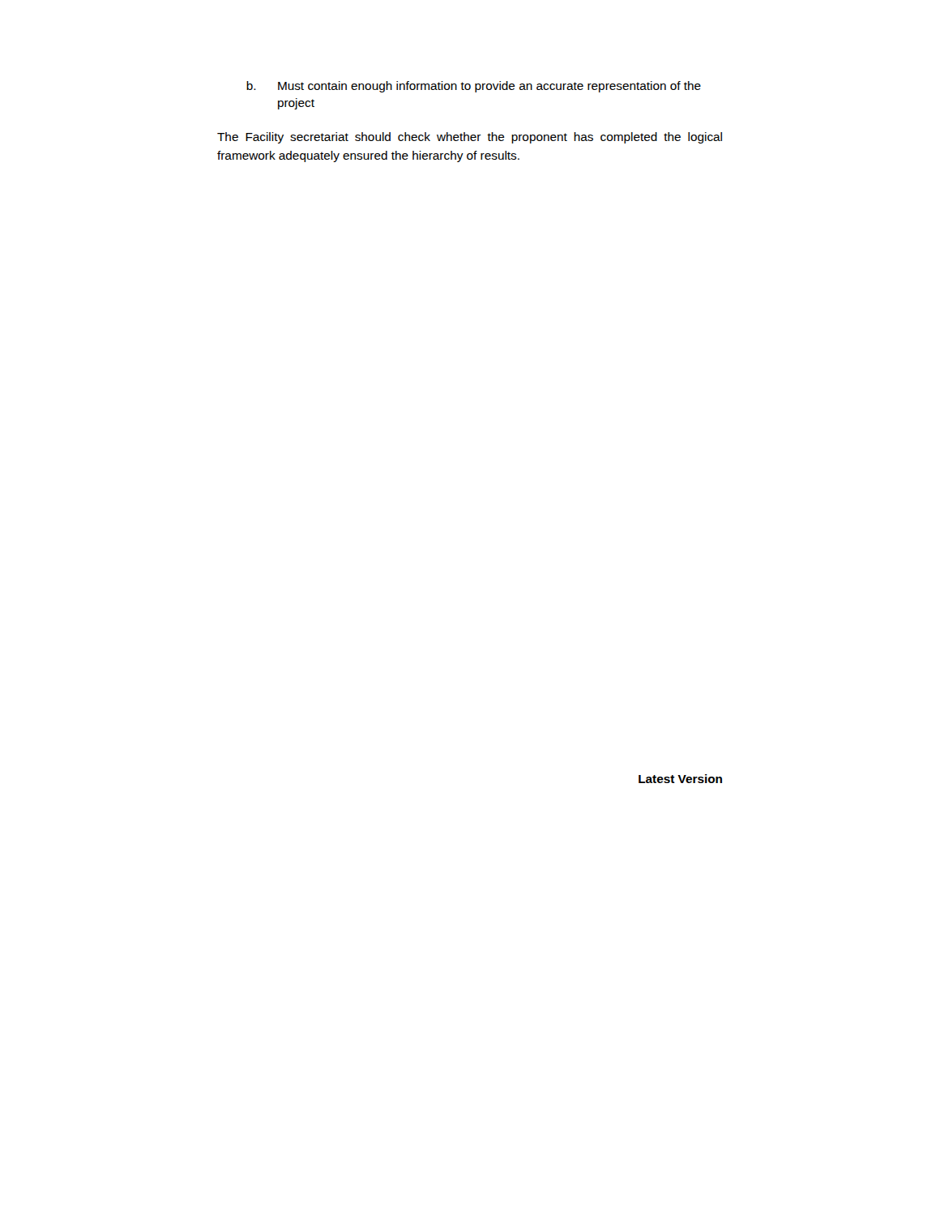Must contain enough information to provide an accurate representation of the project
The Facility secretariat should check whether the proponent has completed the logical framework adequately ensured the hierarchy of results.
Latest Version